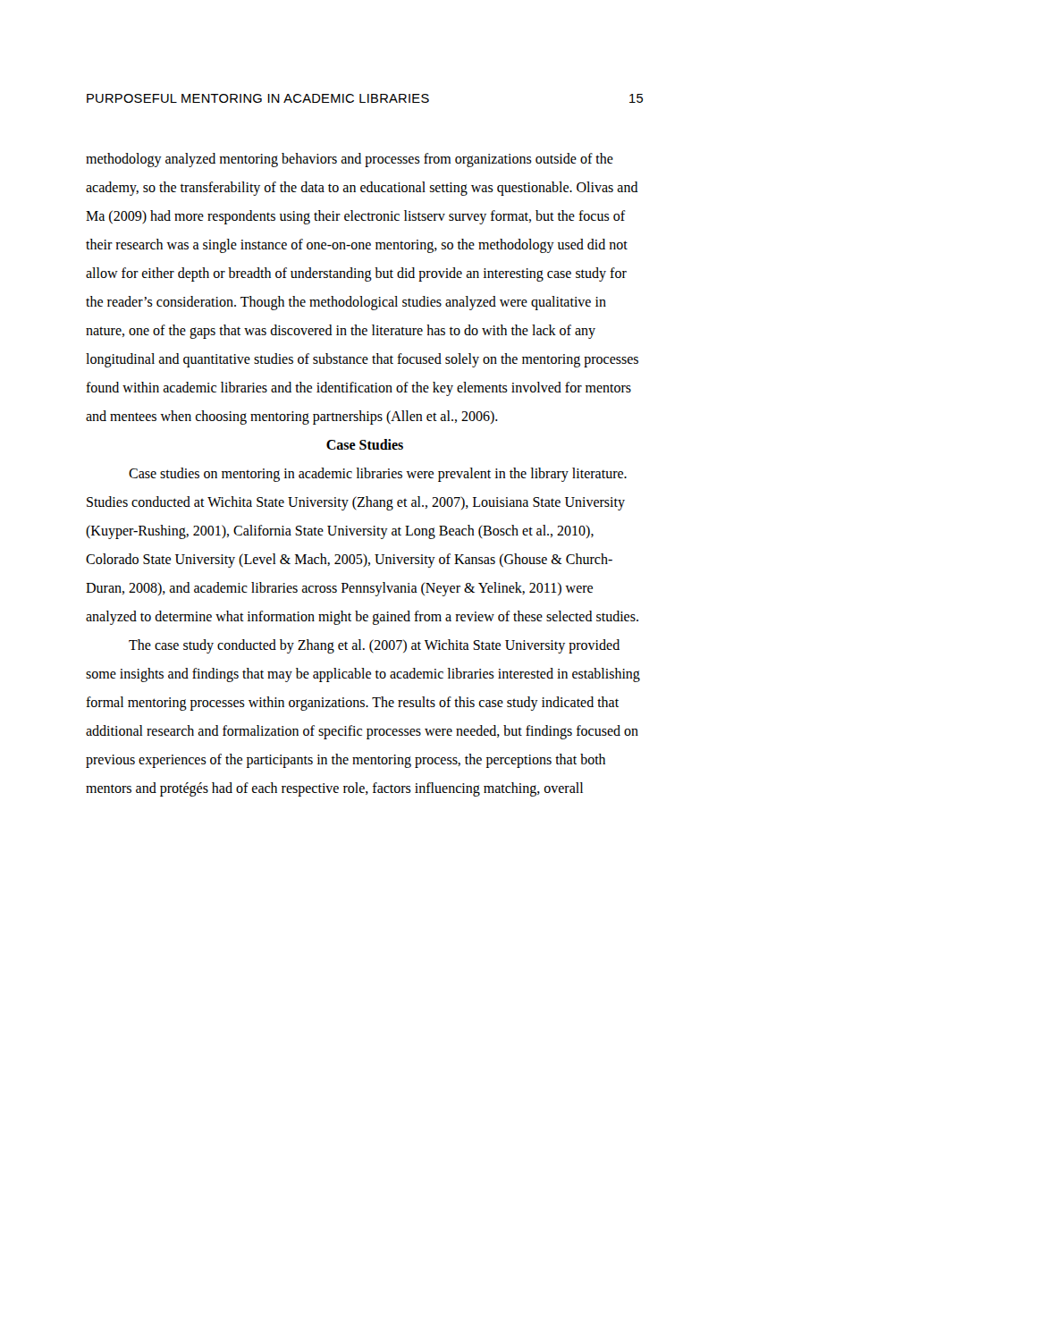Purposeful Mentoring in Academic Libraries 15
methodology analyzed mentoring behaviors and processes from organizations outside of the academy, so the transferability of the data to an educational setting was questionable. Olivas and Ma (2009) had more respondents using their electronic listserv survey format, but the focus of their research was a single instance of one-on-one mentoring, so the methodology used did not allow for either depth or breadth of understanding but did provide an interesting case study for the reader’s consideration. Though the methodological studies analyzed were qualitative in nature, one of the gaps that was discovered in the literature has to do with the lack of any longitudinal and quantitative studies of substance that focused solely on the mentoring processes found within academic libraries and the identification of the key elements involved for mentors and mentees when choosing mentoring partnerships (Allen et al., 2006).
Case Studies
Case studies on mentoring in academic libraries were prevalent in the library literature. Studies conducted at Wichita State University (Zhang et al., 2007), Louisiana State University (Kuyper-Rushing, 2001), California State University at Long Beach (Bosch et al., 2010), Colorado State University (Level & Mach, 2005), University of Kansas (Ghouse & Church-Duran, 2008), and academic libraries across Pennsylvania (Neyer & Yelinek, 2011) were analyzed to determine what information might be gained from a review of these selected studies.
The case study conducted by Zhang et al. (2007) at Wichita State University provided some insights and findings that may be applicable to academic libraries interested in establishing formal mentoring processes within organizations. The results of this case study indicated that additional research and formalization of specific processes were needed, but findings focused on previous experiences of the participants in the mentoring process, the perceptions that both mentors and protégés had of each respective role, factors influencing matching, overall